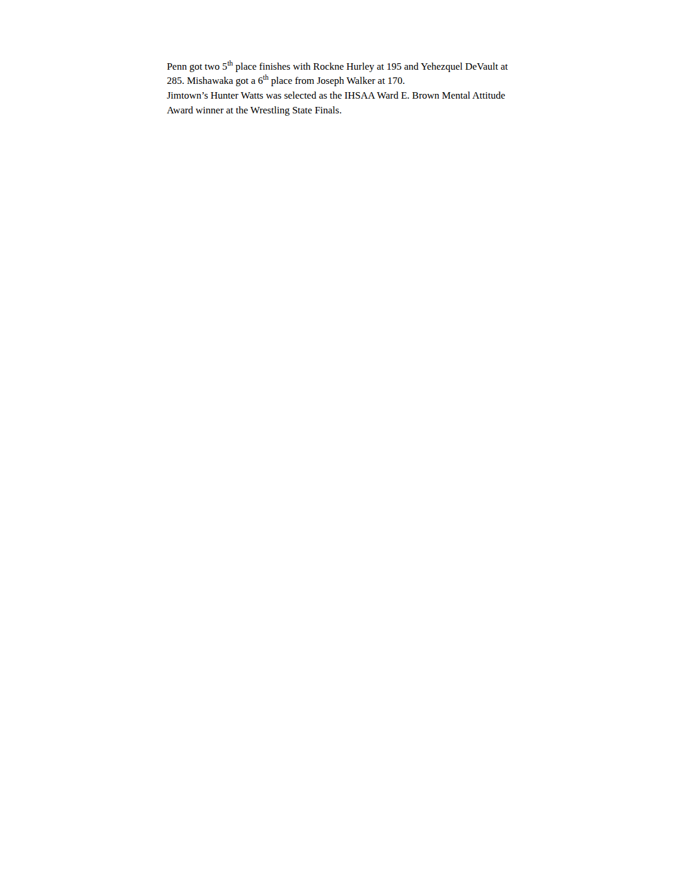Penn got two 5th place finishes with Rockne Hurley at 195 and Yehezquel DeVault at 285. Mishawaka got a 6th place from Joseph Walker at 170.
Jimtown’s Hunter Watts was selected as the IHSAA Ward E. Brown Mental Attitude Award winner at the Wrestling State Finals.